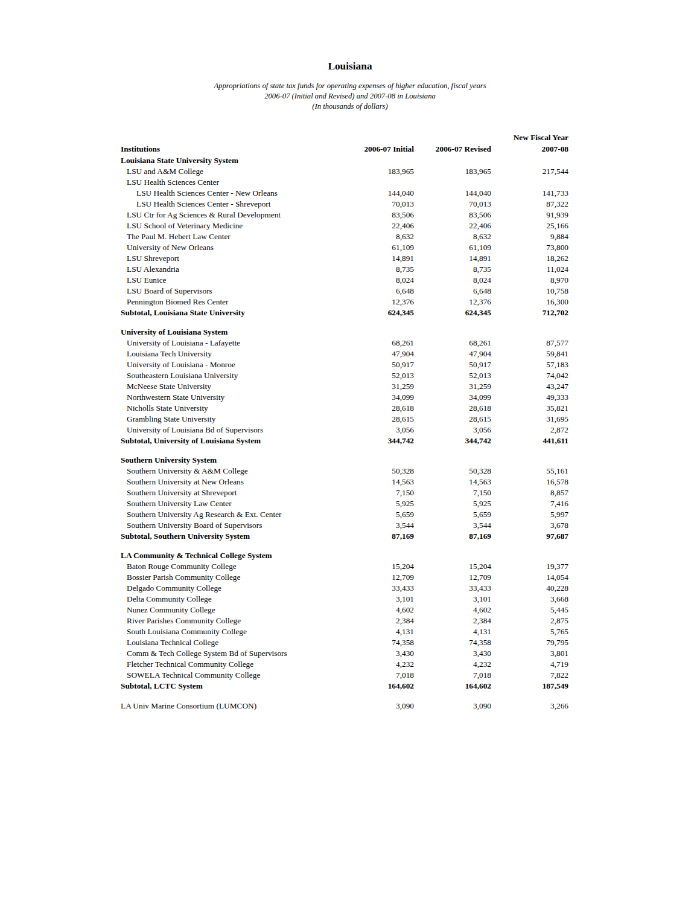Louisiana
Appropriations of state tax funds for operating expenses of higher education, fiscal years
2006-07 (Initial and Revised) and 2007-08 in Louisiana
(In thousands of dollars)
| | | | New Fiscal Year |
| --- | --- | --- | --- |
| Institutions | 2006-07 Initial | 2006-07 Revised | 2007-08 |
| Louisiana State University System | | | |
| LSU and A&M College | 183,965 | 183,965 | 217,544 |
| LSU Health Sciences Center | | | |
| LSU Health Sciences Center - New Orleans | 144,040 | 144,040 | 141,733 |
| LSU Health Sciences Center - Shreveport | 70,013 | 70,013 | 87,322 |
| LSU Ctr for Ag Sciences & Rural Development | 83,506 | 83,506 | 91,939 |
| LSU School of Veterinary Medicine | 22,406 | 22,406 | 25,166 |
| The Paul M. Hebert Law Center | 8,632 | 8,632 | 9,884 |
| University of New Orleans | 61,109 | 61,109 | 73,800 |
| LSU Shreveport | 14,891 | 14,891 | 18,262 |
| LSU Alexandria | 8,735 | 8,735 | 11,024 |
| LSU Eunice | 8,024 | 8,024 | 8,970 |
| LSU Board of Supervisors | 6,648 | 6,648 | 10,758 |
| Pennington Biomed Res Center | 12,376 | 12,376 | 16,300 |
| Subtotal, Louisiana State University | 624,345 | 624,345 | 712,702 |
| University of Louisiana System | | | |
| University of Louisiana - Lafayette | 68,261 | 68,261 | 87,577 |
| Louisiana Tech University | 47,904 | 47,904 | 59,841 |
| University of Louisiana - Monroe | 50,917 | 50,917 | 57,183 |
| Southeastern Louisiana University | 52,013 | 52,013 | 74,042 |
| McNeese State University | 31,259 | 31,259 | 43,247 |
| Northwestern State University | 34,099 | 34,099 | 49,333 |
| Nicholls State University | 28,618 | 28,618 | 35,821 |
| Grambling State University | 28,615 | 28,615 | 31,695 |
| University of Louisiana Bd of Supervisors | 3,056 | 3,056 | 2,872 |
| Subtotal, University of Louisiana System | 344,742 | 344,742 | 441,611 |
| Southern University System | | | |
| Southern University & A&M College | 50,328 | 50,328 | 55,161 |
| Southern University at New Orleans | 14,563 | 14,563 | 16,578 |
| Southern University at Shreveport | 7,150 | 7,150 | 8,857 |
| Southern University Law Center | 5,925 | 5,925 | 7,416 |
| Southern University Ag Research & Ext. Center | 5,659 | 5,659 | 5,997 |
| Southern University Board of Supervisors | 3,544 | 3,544 | 3,678 |
| Subtotal, Southern University System | 87,169 | 87,169 | 97,687 |
| LA Community & Technical College System | | | |
| Baton Rouge Community College | 15,204 | 15,204 | 19,377 |
| Bossier Parish Community College | 12,709 | 12,709 | 14,054 |
| Delgado Community College | 33,433 | 33,433 | 40,228 |
| Delta Community College | 3,101 | 3,101 | 3,668 |
| Nunez Community College | 4,602 | 4,602 | 5,445 |
| River Parishes Community College | 2,384 | 2,384 | 2,875 |
| South Louisiana Community College | 4,131 | 4,131 | 5,765 |
| Louisiana Technical College | 74,358 | 74,358 | 79,795 |
| Comm & Tech College System Bd of Supervisors | 3,430 | 3,430 | 3,801 |
| Fletcher Technical Community College | 4,232 | 4,232 | 4,719 |
| SOWELA Technical Community College | 7,018 | 7,018 | 7,822 |
| Subtotal, LCTC System | 164,602 | 164,602 | 187,549 |
| LA Univ Marine Consortium (LUMCON) | 3,090 | 3,090 | 3,266 |